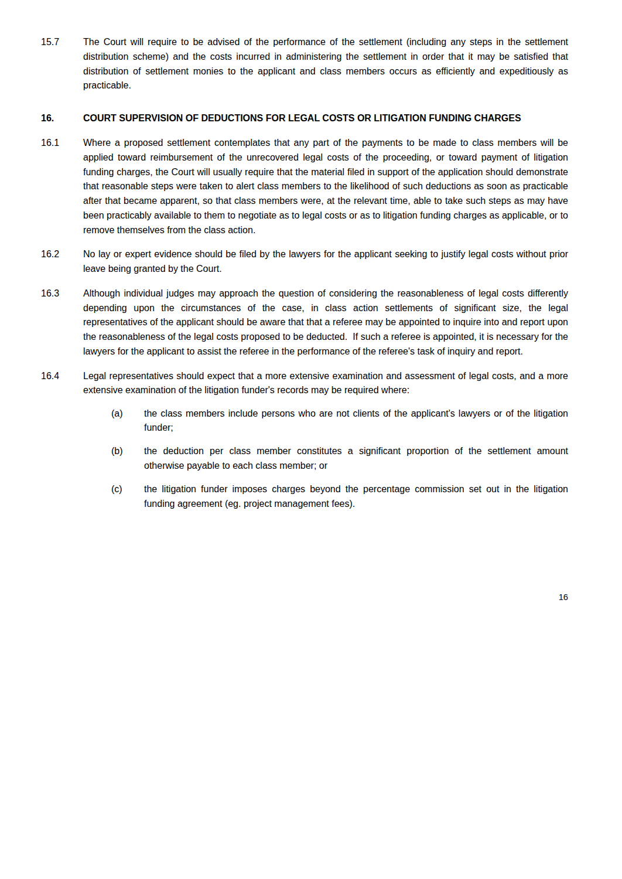15.7
The Court will require to be advised of the performance of the settlement (including any steps in the settlement distribution scheme) and the costs incurred in administering the settlement in order that it may be satisfied that distribution of settlement monies to the applicant and class members occurs as efficiently and expeditiously as practicable.
16. Court supervision of deductions for legal costs or litigation funding charges
16.1
Where a proposed settlement contemplates that any part of the payments to be made to class members will be applied toward reimbursement of the unrecovered legal costs of the proceeding, or toward payment of litigation funding charges, the Court will usually require that the material filed in support of the application should demonstrate that reasonable steps were taken to alert class members to the likelihood of such deductions as soon as practicable after that became apparent, so that class members were, at the relevant time, able to take such steps as may have been practicably available to them to negotiate as to legal costs or as to litigation funding charges as applicable, or to remove themselves from the class action.
16.2
No lay or expert evidence should be filed by the lawyers for the applicant seeking to justify legal costs without prior leave being granted by the Court.
16.3
Although individual judges may approach the question of considering the reasonableness of legal costs differently depending upon the circumstances of the case, in class action settlements of significant size, the legal representatives of the applicant should be aware that that a referee may be appointed to inquire into and report upon the reasonableness of the legal costs proposed to be deducted. If such a referee is appointed, it is necessary for the lawyers for the applicant to assist the referee in the performance of the referee's task of inquiry and report.
16.4
Legal representatives should expect that a more extensive examination and assessment of legal costs, and a more extensive examination of the litigation funder's records may be required where:
(a)
the class members include persons who are not clients of the applicant's lawyers or of the litigation funder;
(b)
the deduction per class member constitutes a significant proportion of the settlement amount otherwise payable to each class member; or
(c)
the litigation funder imposes charges beyond the percentage commission set out in the litigation funding agreement (eg. project management fees).
16